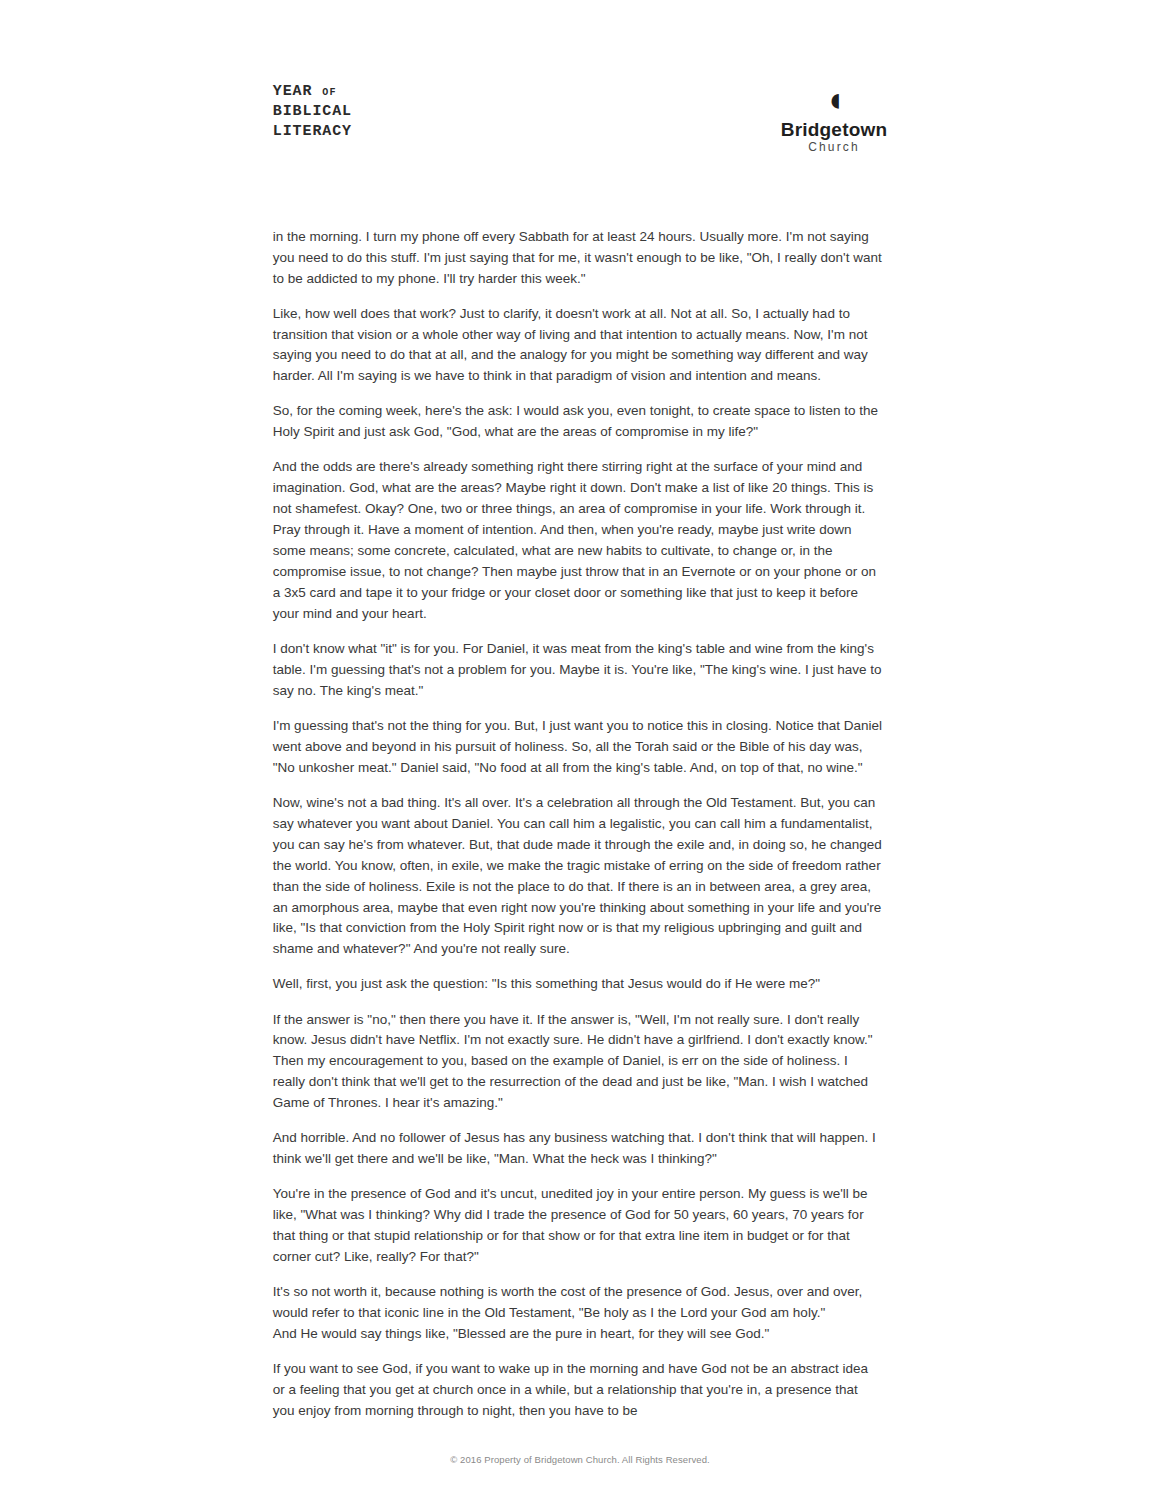Year of
Biblical
Literacy
◖
Bridgetown
Church
in the morning. I turn my phone off every Sabbath for at least 24 hours. Usually more. I'm not saying you need to do this stuff. I'm just saying that for me, it wasn't enough to be like, "Oh, I really don't want to be addicted to my phone. I'll try harder this week."
Like, how well does that work? Just to clarify, it doesn't work at all. Not at all. So, I actually had to transition that vision or a whole other way of living and that intention to actually means. Now, I'm not saying you need to do that at all, and the analogy for you might be something way different and way harder. All I'm saying is we have to think in that paradigm of vision and intention and means.
So, for the coming week, here's the ask: I would ask you, even tonight, to create space to listen to the Holy Spirit and just ask God, "God, what are the areas of compromise in my life?"
And the odds are there's already something right there stirring right at the surface of your mind and imagination. God, what are the areas? Maybe right it down. Don't make a list of like 20 things. This is not shamefest. Okay? One, two or three things, an area of compromise in your life. Work through it. Pray through it. Have a moment of intention. And then, when you're ready, maybe just write down some means; some concrete, calculated, what are new habits to cultivate, to change or, in the compromise issue, to not change? Then maybe just throw that in an Evernote or on your phone or on a 3x5 card and tape it to your fridge or your closet door or something like that just to keep it before your mind and your heart.
I don't know what "it" is for you. For Daniel, it was meat from the king's table and wine from the king's table. I'm guessing that's not a problem for you. Maybe it is. You're like, "The king's wine. I just have to say no. The king's meat."
I'm guessing that's not the thing for you. But, I just want you to notice this in closing. Notice that Daniel went above and beyond in his pursuit of holiness. So, all the Torah said or the Bible of his day was, "No unkosher meat." Daniel said, "No food at all from the king's table. And, on top of that, no wine."
Now, wine's not a bad thing. It's all over. It's a celebration all through the Old Testament. But, you can say whatever you want about Daniel. You can call him a legalistic, you can call him a fundamentalist, you can say he's from whatever. But, that dude made it through the exile and, in doing so, he changed the world. You know, often, in exile, we make the tragic mistake of erring on the side of freedom rather than the side of holiness. Exile is not the place to do that. If there is an in between area, a grey area, an amorphous area, maybe that even right now you're thinking about something in your life and you're like, "Is that conviction from the Holy Spirit right now or is that my religious upbringing and guilt and shame and whatever?" And you're not really sure.
Well, first, you just ask the question: "Is this something that Jesus would do if He were me?"
If the answer is "no," then there you have it. If the answer is, "Well, I'm not really sure. I don't really know. Jesus didn't have Netflix. I'm not exactly sure. He didn't have a girlfriend. I don't exactly know." Then my encouragement to you, based on the example of Daniel, is err on the side of holiness. I really don't think that we'll get to the resurrection of the dead and just be like, "Man. I wish I watched Game of Thrones. I hear it's amazing."
And horrible. And no follower of Jesus has any business watching that. I don't think that will happen. I think we'll get there and we'll be like, "Man. What the heck was I thinking?"
You're in the presence of God and it's uncut, unedited joy in your entire person. My guess is we'll be like, "What was I thinking? Why did I trade the presence of God for 50 years, 60 years, 70 years for that thing or that stupid relationship or for that show or for that extra line item in budget or for that corner cut? Like, really? For that?"
It's so not worth it, because nothing is worth the cost of the presence of God. Jesus, over and over, would refer to that iconic line in the Old Testament, "Be holy as I the Lord your God am holy."
And He would say things like, "Blessed are the pure in heart, for they will see God."
If you want to see God, if you want to wake up in the morning and have God not be an abstract idea or a feeling that you get at church once in a while, but a relationship that you're in, a presence that you enjoy from morning through to night, then you have to be
© 2016 Property of Bridgetown Church. All Rights Reserved.